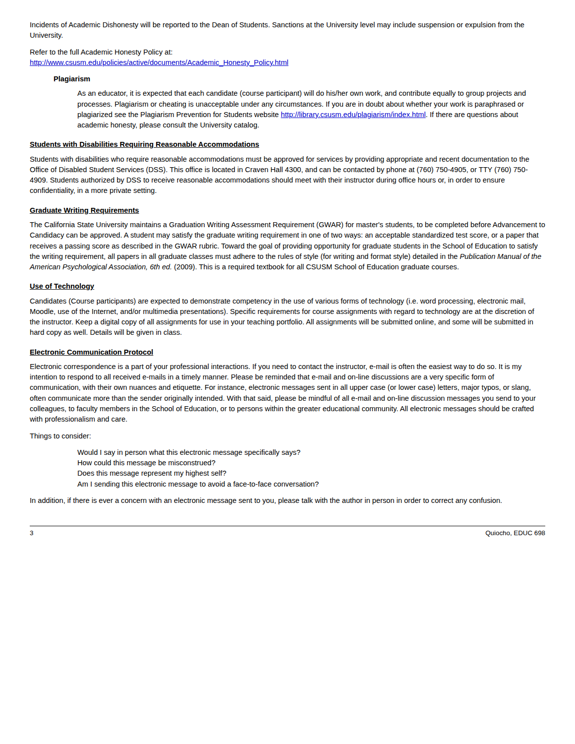Incidents of Academic Dishonesty will be reported to the Dean of Students. Sanctions at the University level may include suspension or expulsion from the University.
Refer to the full Academic Honesty Policy at:
http://www.csusm.edu/policies/active/documents/Academic_Honesty_Policy.html
Plagiarism
As an educator, it is expected that each candidate (course participant) will do his/her own work, and contribute equally to group projects and processes. Plagiarism or cheating is unacceptable under any circumstances. If you are in doubt about whether your work is paraphrased or plagiarized see the Plagiarism Prevention for Students website http://library.csusm.edu/plagiarism/index.html. If there are questions about academic honesty, please consult the University catalog.
Students with Disabilities Requiring Reasonable Accommodations
Students with disabilities who require reasonable accommodations must be approved for services by providing appropriate and recent documentation to the Office of Disabled Student Services (DSS). This office is located in Craven Hall 4300, and can be contacted by phone at (760) 750-4905, or TTY (760) 750-4909. Students authorized by DSS to receive reasonable accommodations should meet with their instructor during office hours or, in order to ensure confidentiality, in a more private setting.
Graduate Writing Requirements
The California State University maintains a Graduation Writing Assessment Requirement (GWAR) for master's students, to be completed before Advancement to Candidacy can be approved. A student may satisfy the graduate writing requirement in one of two ways: an acceptable standardized test score, or a paper that receives a passing score as described in the GWAR rubric. Toward the goal of providing opportunity for graduate students in the School of Education to satisfy the writing requirement, all papers in all graduate classes must adhere to the rules of style (for writing and format style) detailed in the Publication Manual of the American Psychological Association, 6th ed. (2009). This is a required textbook for all CSUSM School of Education graduate courses.
Use of Technology
Candidates (Course participants) are expected to demonstrate competency in the use of various forms of technology (i.e. word processing, electronic mail, Moodle, use of the Internet, and/or multimedia presentations). Specific requirements for course assignments with regard to technology are at the discretion of the instructor. Keep a digital copy of all assignments for use in your teaching portfolio. All assignments will be submitted online, and some will be submitted in hard copy as well. Details will be given in class.
Electronic Communication Protocol
Electronic correspondence is a part of your professional interactions. If you need to contact the instructor, e-mail is often the easiest way to do so. It is my intention to respond to all received e-mails in a timely manner. Please be reminded that e-mail and on-line discussions are a very specific form of communication, with their own nuances and etiquette. For instance, electronic messages sent in all upper case (or lower case) letters, major typos, or slang, often communicate more than the sender originally intended. With that said, please be mindful of all e-mail and on-line discussion messages you send to your colleagues, to faculty members in the School of Education, or to persons within the greater educational community. All electronic messages should be crafted with professionalism and care.
Things to consider:
Would I say in person what this electronic message specifically says?
How could this message be misconstrued?
Does this message represent my highest self?
Am I sending this electronic message to avoid a face-to-face conversation?
In addition, if there is ever a concern with an electronic message sent to you, please talk with the author in person in order to correct any confusion.
3 Quiocho, EDUC 698